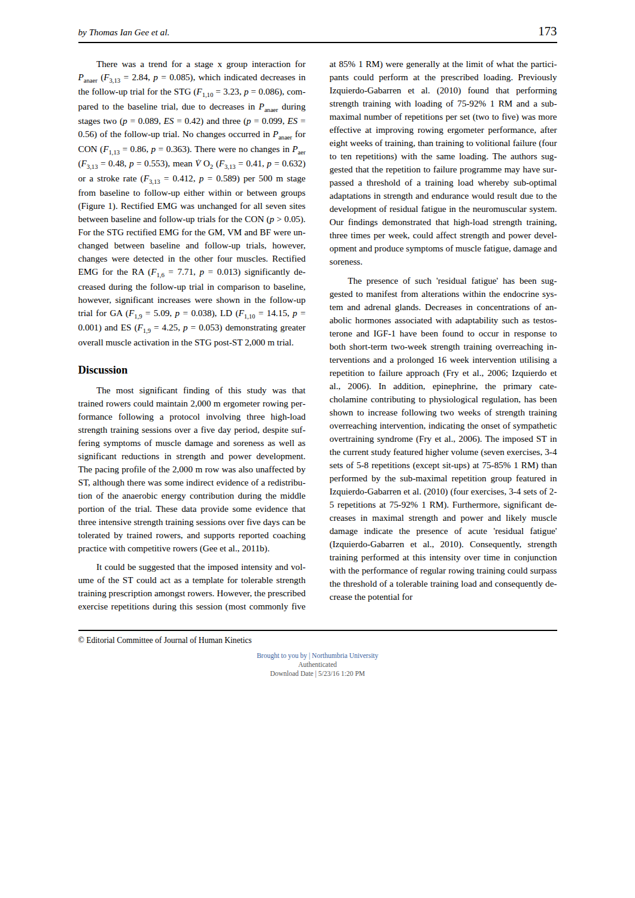by Thomas Ian Gee et al. 173
There was a trend for a stage x group interaction for Panaer (F3,13 = 2.84, p = 0.085), which indicated decreases in the follow-up trial for the STG (F1,10 = 3.23, p = 0.086), compared to the baseline trial, due to decreases in Panaer during stages two (p = 0.089, ES = 0.42) and three (p = 0.099, ES = 0.56) of the follow-up trial. No changes occurred in Panaer for CON (F1,13 = 0.86, p = 0.363). There were no changes in Paer (F3,13 = 0.48, p = 0.553), mean V̇ O2 (F3,13 = 0.41, p = 0.632) or a stroke rate (F3,13 = 0.412, p = 0.589) per 500 m stage from baseline to follow-up either within or between groups (Figure 1). Rectified EMG was unchanged for all seven sites between baseline and follow-up trials for the CON (p > 0.05). For the STG rectified EMG for the GM, VM and BF were unchanged between baseline and follow-up trials, however, changes were detected in the other four muscles. Rectified EMG for the RA (F1,6 = 7.71, p = 0.013) significantly decreased during the follow-up trial in comparison to baseline, however, significant increases were shown in the follow-up trial for GA (F1,9 = 5.09, p = 0.038), LD (F1,10 = 14.15, p = 0.001) and ES (F1,9 = 4.25, p = 0.053) demonstrating greater overall muscle activation in the STG post-ST 2,000 m trial.
Discussion
The most significant finding of this study was that trained rowers could maintain 2,000 m ergometer rowing performance following a protocol involving three high-load strength training sessions over a five day period, despite suffering symptoms of muscle damage and soreness as well as significant reductions in strength and power development. The pacing profile of the 2,000 m row was also unaffected by ST, although there was some indirect evidence of a redistribution of the anaerobic energy contribution during the middle portion of the trial. These data provide some evidence that three intensive strength training sessions over five days can be tolerated by trained rowers, and supports reported coaching practice with competitive rowers (Gee et al., 2011b).
It could be suggested that the imposed intensity and volume of the ST could act as a template for tolerable strength training prescription amongst rowers. However, the prescribed exercise repetitions during this session (most commonly five at 85% 1 RM) were generally at the limit of what the participants could perform at the prescribed loading. Previously Izquierdo-Gabarren et al. (2010) found that performing strength training with loading of 75-92% 1 RM and a sub-maximal number of repetitions per set (two to five) was more effective at improving rowing ergometer performance, after eight weeks of training, than training to volitional failure (four to ten repetitions) with the same loading. The authors suggested that the repetition to failure programme may have surpassed a threshold of a training load whereby sub-optimal adaptations in strength and endurance would result due to the development of residual fatigue in the neuromuscular system. Our findings demonstrated that high-load strength training, three times per week, could affect strength and power development and produce symptoms of muscle fatigue, damage and soreness.
The presence of such 'residual fatigue' has been suggested to manifest from alterations within the endocrine system and adrenal glands. Decreases in concentrations of anabolic hormones associated with adaptability such as testosterone and IGF-1 have been found to occur in response to both short-term two-week strength training overreaching interventions and a prolonged 16 week intervention utilising a repetition to failure approach (Fry et al., 2006; Izquierdo et al., 2006). In addition, epinephrine, the primary catecholamine contributing to physiological regulation, has been shown to increase following two weeks of strength training overreaching intervention, indicating the onset of sympathetic overtraining syndrome (Fry et al., 2006). The imposed ST in the current study featured higher volume (seven exercises, 3-4 sets of 5-8 repetitions (except sit-ups) at 75-85% 1 RM) than performed by the sub-maximal repetition group featured in Izquierdo-Gabarren et al. (2010) (four exercises, 3-4 sets of 2-5 repetitions at 75-92% 1 RM). Furthermore, significant decreases in maximal strength and power and likely muscle damage indicate the presence of acute 'residual fatigue' (Izquierdo-Gabarren et al., 2010). Consequently, strength training performed at this intensity over time in conjunction with the performance of regular rowing training could surpass the threshold of a tolerable training load and consequently decrease the potential for
© Editorial Committee of Journal of Human Kinetics
Brought to you by | Northumbria University
Authenticated
Download Date | 5/23/16 1:20 PM